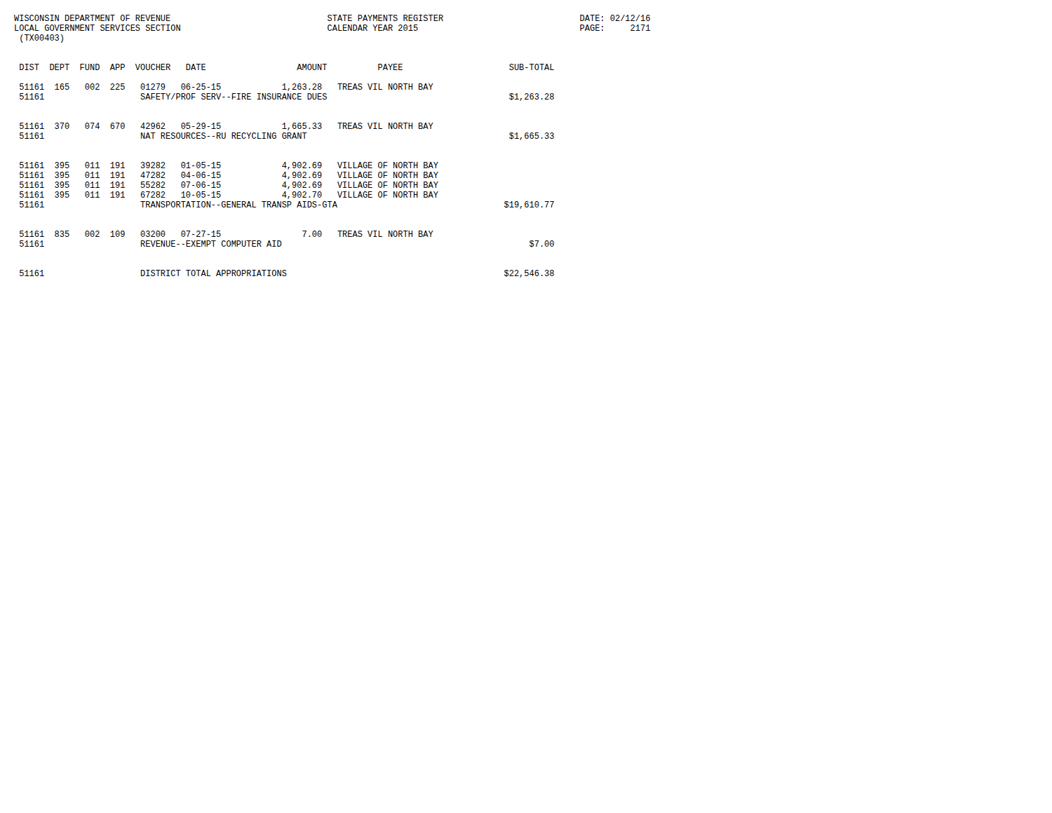WISCONSIN DEPARTMENT OF REVENUE STATE PAYMENTS REGISTER DATE: 02/12/16 LOCAL GOVERNMENT SERVICES SECTION CALENDAR YEAR 2015 PAGE: 2171 (TX00403) DIST DEPT FUND APP VOUCHER DATE AMOUNT PAYEE SUB-TOTAL 51161 165 002 225 01279 06-25-15 1,263.28 TREAS VIL NORTH BAY 51161 SAFETY/PROF SERV--FIRE INSURANCE DUES $1,263.28 51161 370 074 670 42962 05-29-15 1,665.33 TREAS VIL NORTH BAY 51161 NAT RESOURCES--RU RECYCLING GRANT $1,665.33 51161 395 011 191 39282 01-05-15 4,902.69 VILLAGE OF NORTH BAY 51161 395 011 191 47282 04-06-15 4,902.69 VILLAGE OF NORTH BAY 51161 395 011 191 55282 07-06-15 4,902.69 VILLAGE OF NORTH BAY 51161 395 011 191 67282 10-05-15 4,902.70 VILLAGE OF NORTH BAY 51161 TRANSPORTATION--GENERAL TRANSP AIDS-GTA $19,610.77 51161 835 002 109 03200 07-27-15 7.00 TREAS VIL NORTH BAY 51161 REVENUE--EXEMPT COMPUTER AID $7.00 51161 DISTRICT TOTAL APPROPRIATIONS $22,546.38